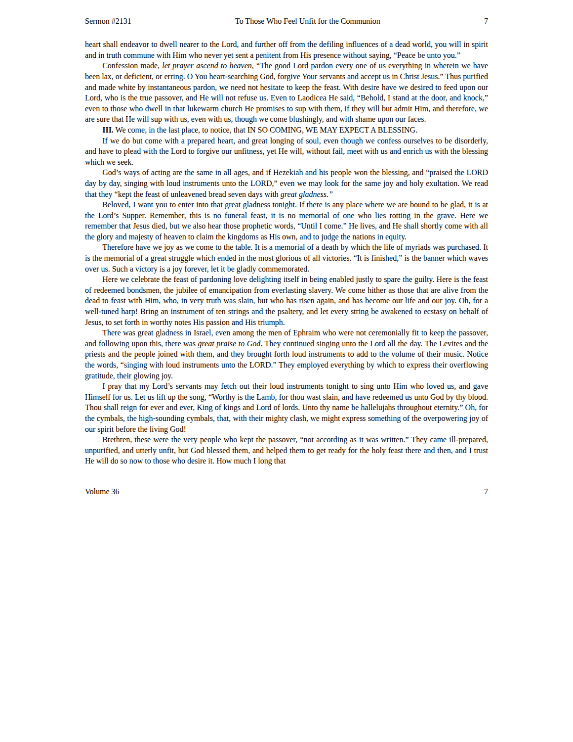Sermon #2131
To Those Who Feel Unfit for the Communion
7
heart shall endeavor to dwell nearer to the Lord, and further off from the defiling influences of a dead world, you will in spirit and in truth commune with Him who never yet sent a penitent from His presence without saying, “Peace be unto you.”
Confession made, let prayer ascend to heaven, “The good Lord pardon every one of us everything in wherein we have been lax, or deficient, or erring. O You heart-searching God, forgive Your servants and accept us in Christ Jesus.” Thus purified and made white by instantaneous pardon, we need not hesitate to keep the feast. With desire have we desired to feed upon our Lord, who is the true passover, and He will not refuse us. Even to Laodicea He said, “Behold, I stand at the door, and knock,” even to those who dwell in that lukewarm church He promises to sup with them, if they will but admit Him, and therefore, we are sure that He will sup with us, even with us, though we come blushingly, and with shame upon our faces.
III. We come, in the last place, to notice, that IN SO COMING, WE MAY EXPECT A BLESSING.
If we do but come with a prepared heart, and great longing of soul, even though we confess ourselves to be disorderly, and have to plead with the Lord to forgive our unfitness, yet He will, without fail, meet with us and enrich us with the blessing which we seek.
God’s ways of acting are the same in all ages, and if Hezekiah and his people won the blessing, and “praised the LORD day by day, singing with loud instruments unto the LORD,” even we may look for the same joy and holy exultation. We read that they “kept the feast of unleavened bread seven days with great gladness.”
Beloved, I want you to enter into that great gladness tonight. If there is any place where we are bound to be glad, it is at the Lord’s Supper. Remember, this is no funeral feast, it is no memorial of one who lies rotting in the grave. Here we remember that Jesus died, but we also hear those prophetic words, “Until I come.” He lives, and He shall shortly come with all the glory and majesty of heaven to claim the kingdoms as His own, and to judge the nations in equity.
Therefore have we joy as we come to the table. It is a memorial of a death by which the life of myriads was purchased. It is the memorial of a great struggle which ended in the most glorious of all victories. “It is finished,” is the banner which waves over us. Such a victory is a joy forever, let it be gladly commemorated.
Here we celebrate the feast of pardoning love delighting itself in being enabled justly to spare the guilty. Here is the feast of redeemed bondsmen, the jubilee of emancipation from everlasting slavery. We come hither as those that are alive from the dead to feast with Him, who, in very truth was slain, but who has risen again, and has become our life and our joy. Oh, for a well-tuned harp! Bring an instrument of ten strings and the psaltery, and let every string be awakened to ecstasy on behalf of Jesus, to set forth in worthy notes His passion and His triumph.
There was great gladness in Israel, even among the men of Ephraim who were not ceremonially fit to keep the passover, and following upon this, there was great praise to God. They continued singing unto the Lord all the day. The Levites and the priests and the people joined with them, and they brought forth loud instruments to add to the volume of their music. Notice the words, “singing with loud instruments unto the LORD.” They employed everything by which to express their overflowing gratitude, their glowing joy.
I pray that my Lord’s servants may fetch out their loud instruments tonight to sing unto Him who loved us, and gave Himself for us. Let us lift up the song, “Worthy is the Lamb, for thou wast slain, and have redeemed us unto God by thy blood. Thou shall reign for ever and ever, King of kings and Lord of lords. Unto thy name be hallelujahs throughout eternity.” Oh, for the cymbals, the high-sounding cymbals, that, with their mighty clash, we might express something of the overpowering joy of our spirit before the living God!
Brethren, these were the very people who kept the passover, “not according as it was written.” They came ill-prepared, unpurified, and utterly unfit, but God blessed them, and helped them to get ready for the holy feast there and then, and I trust He will do so now to those who desire it. How much I long that
Volume 36
7